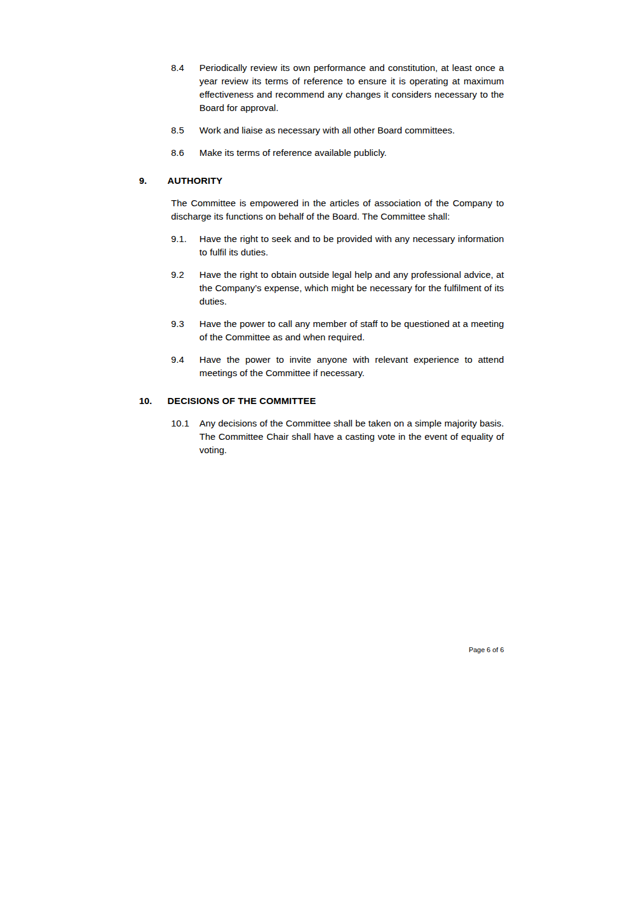8.4
Periodically review its own performance and constitution, at least once a year review its terms of reference to ensure it is operating at maximum effectiveness and recommend any changes it considers necessary to the Board for approval.
8.5
Work and liaise as necessary with all other Board committees.
8.6
Make its terms of reference available publicly.
9.
AUTHORITY
The Committee is empowered in the articles of association of the Company to discharge its functions on behalf of the Board. The Committee shall:
9.1.
Have the right to seek and to be provided with any necessary information to fulfil its duties.
9.2
Have the right to obtain outside legal help and any professional advice, at the Company’s expense, which might be necessary for the fulfilment of its duties.
9.3
Have the power to call any member of staff to be questioned at a meeting of the Committee as and when required.
9.4
Have the power to invite anyone with relevant experience to attend meetings of the Committee if necessary.
10.
DECISIONS OF THE COMMITTEE
10.1
Any decisions of the Committee shall be taken on a simple majority basis. The Committee Chair shall have a casting vote in the event of equality of voting.
Page 6 of 6